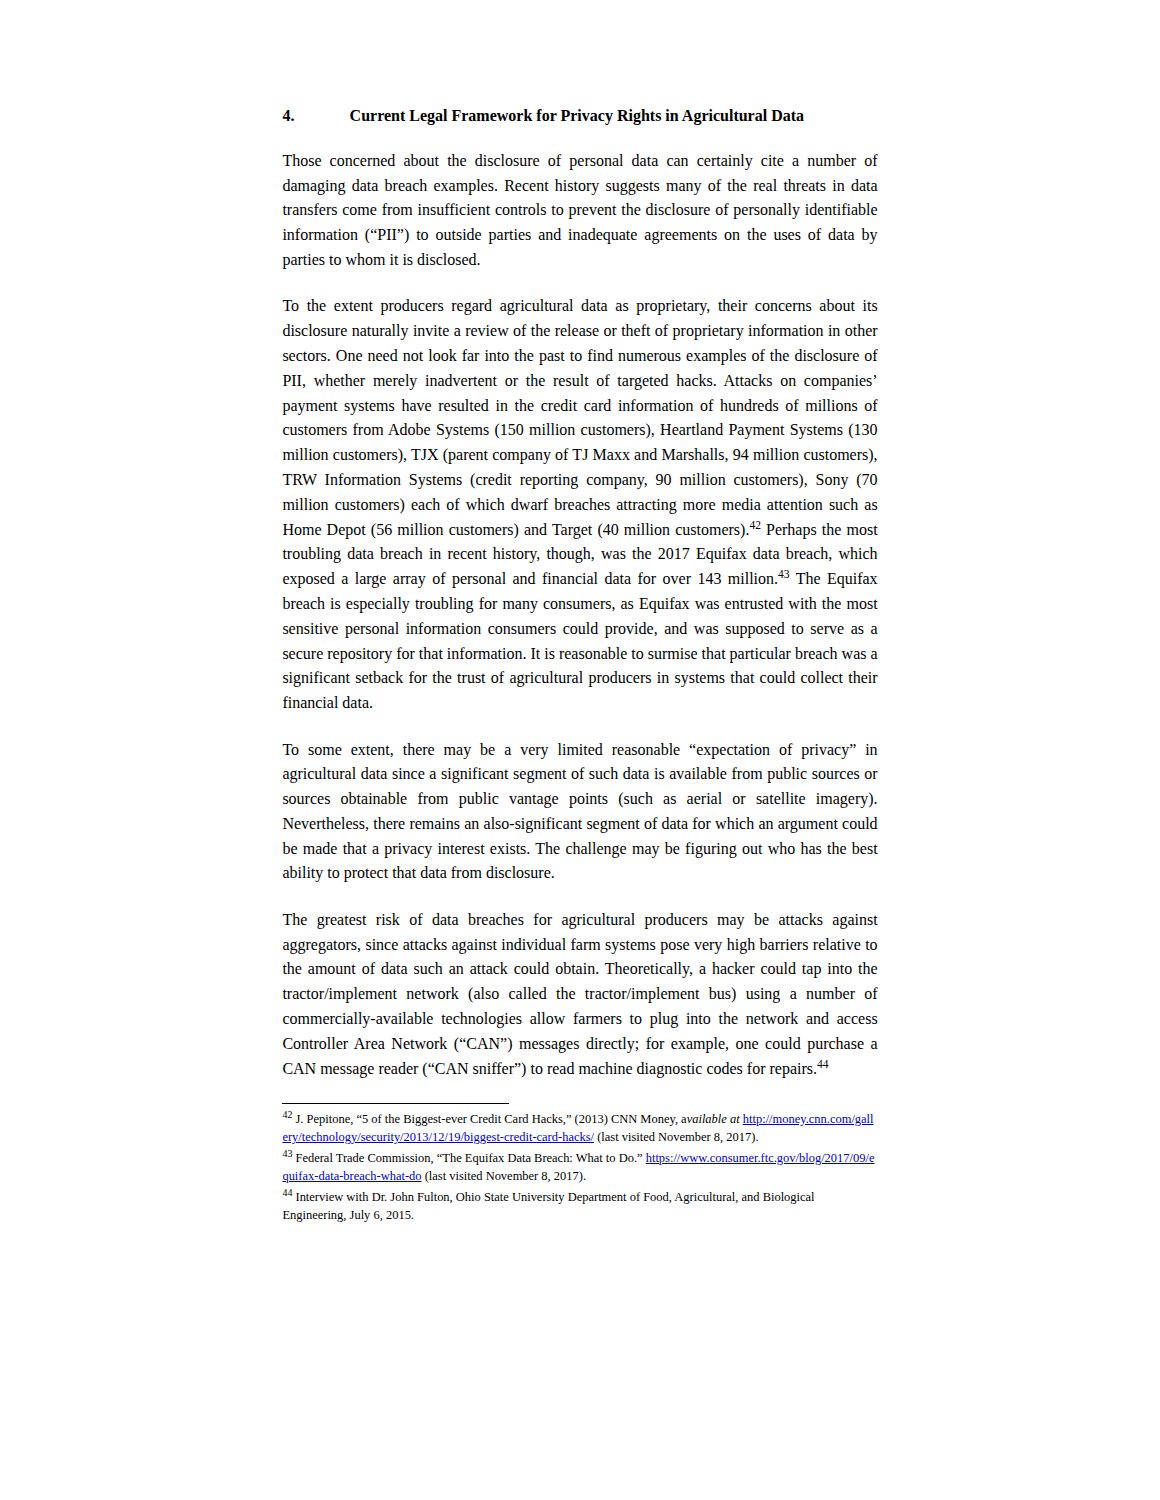4. Current Legal Framework for Privacy Rights in Agricultural Data
Those concerned about the disclosure of personal data can certainly cite a number of damaging data breach examples. Recent history suggests many of the real threats in data transfers come from insufficient controls to prevent the disclosure of personally identifiable information (“PII”) to outside parties and inadequate agreements on the uses of data by parties to whom it is disclosed.
To the extent producers regard agricultural data as proprietary, their concerns about its disclosure naturally invite a review of the release or theft of proprietary information in other sectors. One need not look far into the past to find numerous examples of the disclosure of PII, whether merely inadvertent or the result of targeted hacks. Attacks on companies’ payment systems have resulted in the credit card information of hundreds of millions of customers from Adobe Systems (150 million customers), Heartland Payment Systems (130 million customers), TJX (parent company of TJ Maxx and Marshalls, 94 million customers), TRW Information Systems (credit reporting company, 90 million customers), Sony (70 million customers) each of which dwarf breaches attracting more media attention such as Home Depot (56 million customers) and Target (40 million customers).42 Perhaps the most troubling data breach in recent history, though, was the 2017 Equifax data breach, which exposed a large array of personal and financial data for over 143 million.43 The Equifax breach is especially troubling for many consumers, as Equifax was entrusted with the most sensitive personal information consumers could provide, and was supposed to serve as a secure repository for that information. It is reasonable to surmise that particular breach was a significant setback for the trust of agricultural producers in systems that could collect their financial data.
To some extent, there may be a very limited reasonable “expectation of privacy” in agricultural data since a significant segment of such data is available from public sources or sources obtainable from public vantage points (such as aerial or satellite imagery). Nevertheless, there remains an also-significant segment of data for which an argument could be made that a privacy interest exists. The challenge may be figuring out who has the best ability to protect that data from disclosure.
The greatest risk of data breaches for agricultural producers may be attacks against aggregators, since attacks against individual farm systems pose very high barriers relative to the amount of data such an attack could obtain. Theoretically, a hacker could tap into the tractor/implement network (also called the tractor/implement bus) using a number of commercially-available technologies allow farmers to plug into the network and access Controller Area Network (“CAN”) messages directly; for example, one could purchase a CAN message reader (“CAN sniffer”) to read machine diagnostic codes for repairs.44
42 J. Pepitone, “5 of the Biggest-ever Credit Card Hacks,” (2013) CNN Money, available at http://money.cnn.com/gallery/technology/security/2013/12/19/biggest-credit-card-hacks/ (last visited November 8, 2017).
43 Federal Trade Commission, “The Equifax Data Breach: What to Do.” https://www.consumer.ftc.gov/blog/2017/09/equifax-data-breach-what-do (last visited November 8, 2017).
44 Interview with Dr. John Fulton, Ohio State University Department of Food, Agricultural, and Biological Engineering, July 6, 2015.